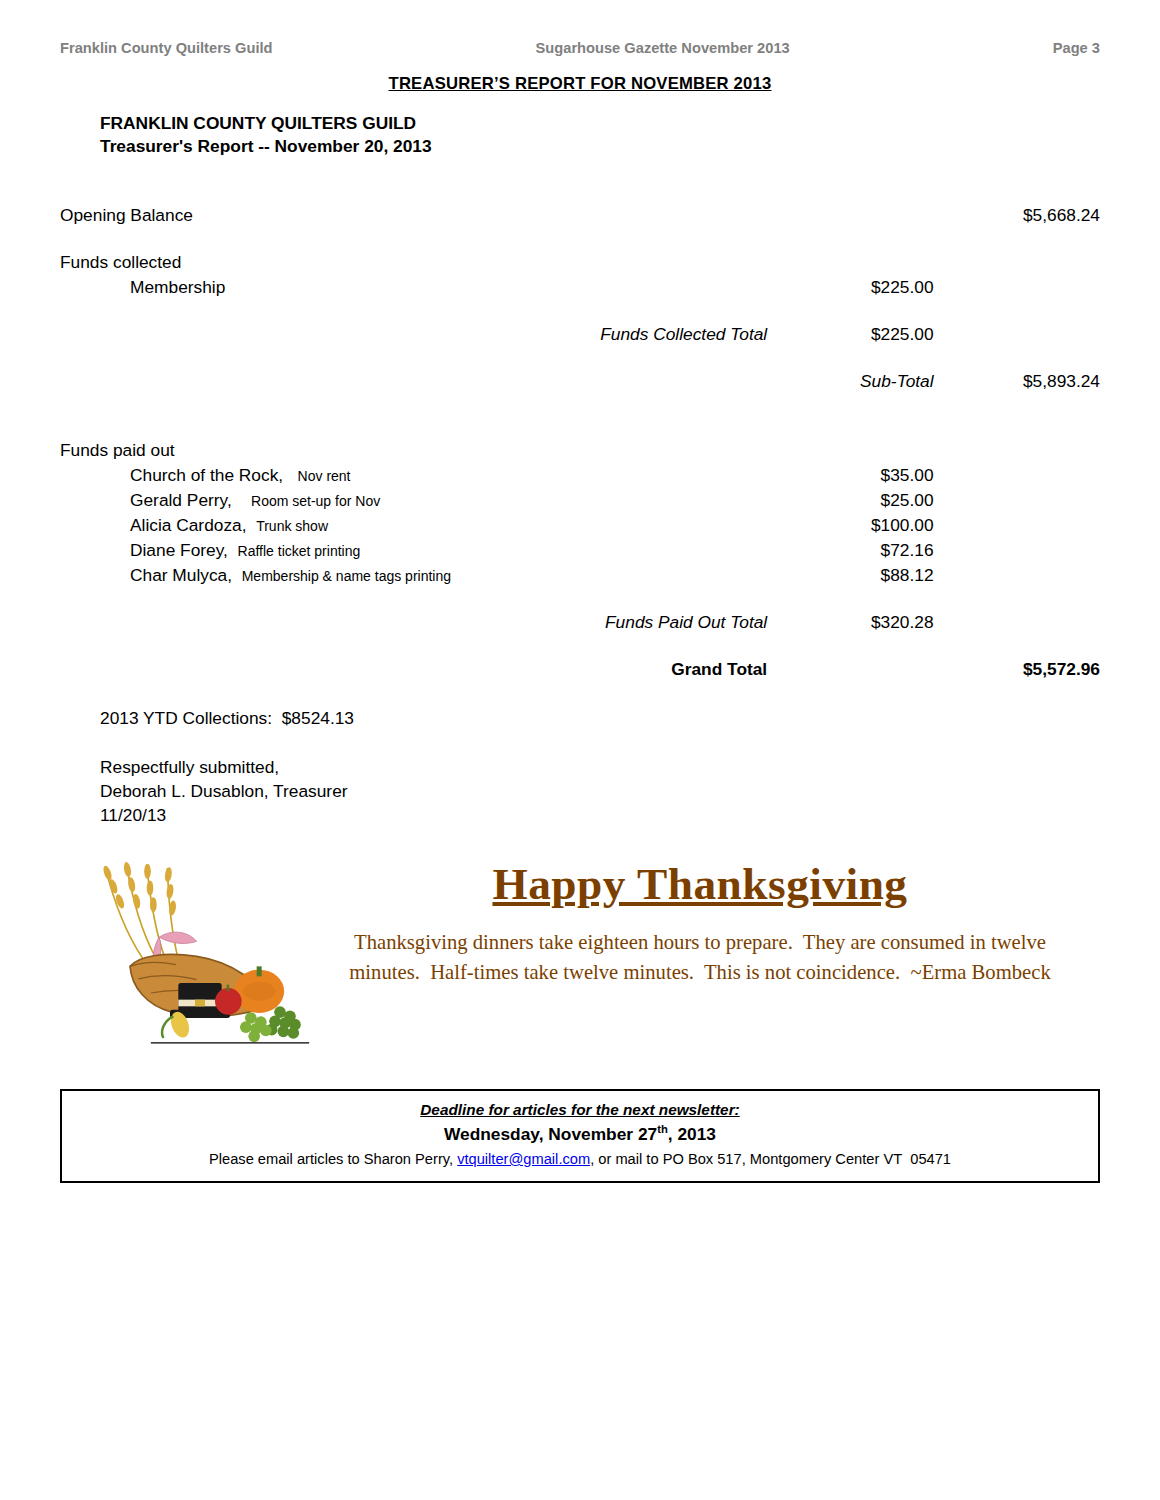Franklin County Quilters Guild
Sugarhouse Gazette November 2013
Page 3
TREASURER’S REPORT FOR NOVEMBER 2013
FRANKLIN COUNTY QUILTERS GUILD
Treasurer's Report -- November 20, 2013
| Opening Balance | | | $5,668.24 |
| Funds collected | | | |
| Membership | | $225.00 | |
| | Funds Collected Total | $225.00 | |
| | | Sub-Total | $5,893.24 |
| Funds paid out | | | |
| Church of the Rock, Nov rent | | $35.00 | |
| Gerald Perry, Room set-up for Nov | | $25.00 | |
| Alicia Cardoza, Trunk show | | $100.00 | |
| Diane Forey, Raffle ticket printing | | $72.16 | |
| Char Mulyca, Membership & name tags printing | | $88.12 | |
| | Funds Paid Out Total | $320.28 | |
| | Grand Total | | $5,572.96 |
2013 YTD Collections: $8524.13
Respectfully submitted,
Deborah L. Dusablon, Treasurer
11/20/13
Happy Thanksgiving
Thanksgiving dinners take eighteen hours to prepare. They are consumed in twelve minutes. Half-times take twelve minutes. This is not coincidence. ~Erma Bombeck
Deadline for articles for the next newsletter:
Wednesday, November 27th, 2013
Please email articles to Sharon Perry, vtquilter@gmail.com, or mail to PO Box 517, Montgomery Center VT 05471